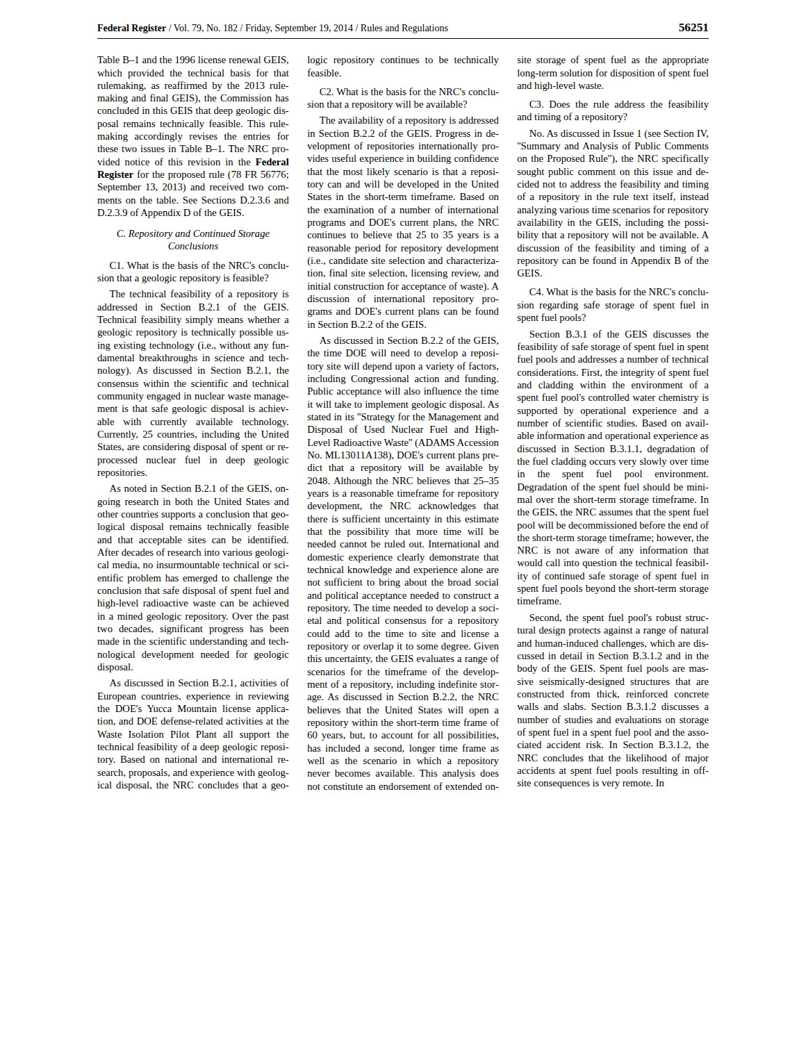Federal Register / Vol. 79, No. 182 / Friday, September 19, 2014 / Rules and Regulations
56251
Table B–1 and the 1996 license renewal GEIS, which provided the technical basis for that rulemaking, as reaffirmed by the 2013 rulemaking and final GEIS), the Commission has concluded in this GEIS that deep geologic disposal remains technically feasible. This rulemaking accordingly revises the entries for these two issues in Table B–1. The NRC provided notice of this revision in the Federal Register for the proposed rule (78 FR 56776; September 13, 2013) and received two comments on the table. See Sections D.2.3.6 and D.2.3.9 of Appendix D of the GEIS.
C. Repository and Continued Storage Conclusions
C1. What is the basis of the NRC's conclusion that a geologic repository is feasible?
The technical feasibility of a repository is addressed in Section B.2.1 of the GEIS. Technical feasibility simply means whether a geologic repository is technically possible using existing technology (i.e., without any fundamental breakthroughs in science and technology). As discussed in Section B.2.1, the consensus within the scientific and technical community engaged in nuclear waste management is that safe geologic disposal is achievable with currently available technology. Currently, 25 countries, including the United States, are considering disposal of spent or reprocessed nuclear fuel in deep geologic repositories.
As noted in Section B.2.1 of the GEIS, ongoing research in both the United States and other countries supports a conclusion that geological disposal remains technically feasible and that acceptable sites can be identified. After decades of research into various geological media, no insurmountable technical or scientific problem has emerged to challenge the conclusion that safe disposal of spent fuel and high-level radioactive waste can be achieved in a mined geologic repository. Over the past two decades, significant progress has been made in the scientific understanding and technological development needed for geologic disposal.
As discussed in Section B.2.1, activities of European countries, experience in reviewing the DOE's Yucca Mountain license application, and DOE defense-related activities at the Waste Isolation Pilot Plant all support the technical feasibility of a deep geologic repository. Based on national and international research, proposals, and experience with geological disposal, the NRC concludes that a geologic repository continues to be technically feasible.
C2. What is the basis for the NRC's conclusion that a repository will be available?
The availability of a repository is addressed in Section B.2.2 of the GEIS. Progress in development of repositories internationally provides useful experience in building confidence that the most likely scenario is that a repository can and will be developed in the United States in the short-term timeframe. Based on the examination of a number of international programs and DOE's current plans, the NRC continues to believe that 25 to 35 years is a reasonable period for repository development (i.e., candidate site selection and characterization, final site selection, licensing review, and initial construction for acceptance of waste). A discussion of international repository programs and DOE's current plans can be found in Section B.2.2 of the GEIS.
As discussed in Section B.2.2 of the GEIS, the time DOE will need to develop a repository site will depend upon a variety of factors, including Congressional action and funding. Public acceptance will also influence the time it will take to implement geologic disposal. As stated in its ''Strategy for the Management and Disposal of Used Nuclear Fuel and High-Level Radioactive Waste'' (ADAMS Accession No. ML13011A138), DOE's current plans predict that a repository will be available by 2048. Although the NRC believes that 25–35 years is a reasonable timeframe for repository development, the NRC acknowledges that there is sufficient uncertainty in this estimate that the possibility that more time will be needed cannot be ruled out. International and domestic experience clearly demonstrate that technical knowledge and experience alone are not sufficient to bring about the broad social and political acceptance needed to construct a repository. The time needed to develop a societal and political consensus for a repository could add to the time to site and license a repository or overlap it to some degree. Given this uncertainty, the GEIS evaluates a range of scenarios for the timeframe of the development of a repository, including indefinite storage. As discussed in Section B.2.2, the NRC believes that the United States will open a repository within the short-term time frame of 60 years, but, to account for all possibilities, has included a second, longer time frame as well as the scenario in which a repository never becomes available. This analysis does not constitute an endorsement of extended onsite storage of spent fuel as the appropriate long-term solution for disposition of spent fuel and high-level waste.
C3. Does the rule address the feasibility and timing of a repository?
No. As discussed in Issue 1 (see Section IV, ''Summary and Analysis of Public Comments on the Proposed Rule''), the NRC specifically sought public comment on this issue and decided not to address the feasibility and timing of a repository in the rule text itself, instead analyzing various time scenarios for repository availability in the GEIS, including the possibility that a repository will not be available. A discussion of the feasibility and timing of a repository can be found in Appendix B of the GEIS.
C4. What is the basis for the NRC's conclusion regarding safe storage of spent fuel in spent fuel pools?
Section B.3.1 of the GEIS discusses the feasibility of safe storage of spent fuel in spent fuel pools and addresses a number of technical considerations. First, the integrity of spent fuel and cladding within the environment of a spent fuel pool's controlled water chemistry is supported by operational experience and a number of scientific studies. Based on available information and operational experience as discussed in Section B.3.1.1, degradation of the fuel cladding occurs very slowly over time in the spent fuel pool environment. Degradation of the spent fuel should be minimal over the short-term storage timeframe. In the GEIS, the NRC assumes that the spent fuel pool will be decommissioned before the end of the short-term storage timeframe; however, the NRC is not aware of any information that would call into question the technical feasibility of continued safe storage of spent fuel in spent fuel pools beyond the short-term storage timeframe.
Second, the spent fuel pool's robust structural design protects against a range of natural and human-induced challenges, which are discussed in detail in Section B.3.1.2 and in the body of the GEIS. Spent fuel pools are massive seismically-designed structures that are constructed from thick, reinforced concrete walls and slabs. Section B.3.1.2 discusses a number of studies and evaluations on storage of spent fuel in a spent fuel pool and the associated accident risk. In Section B.3.1.2, the NRC concludes that the likelihood of major accidents at spent fuel pools resulting in offsite consequences is very remote. In